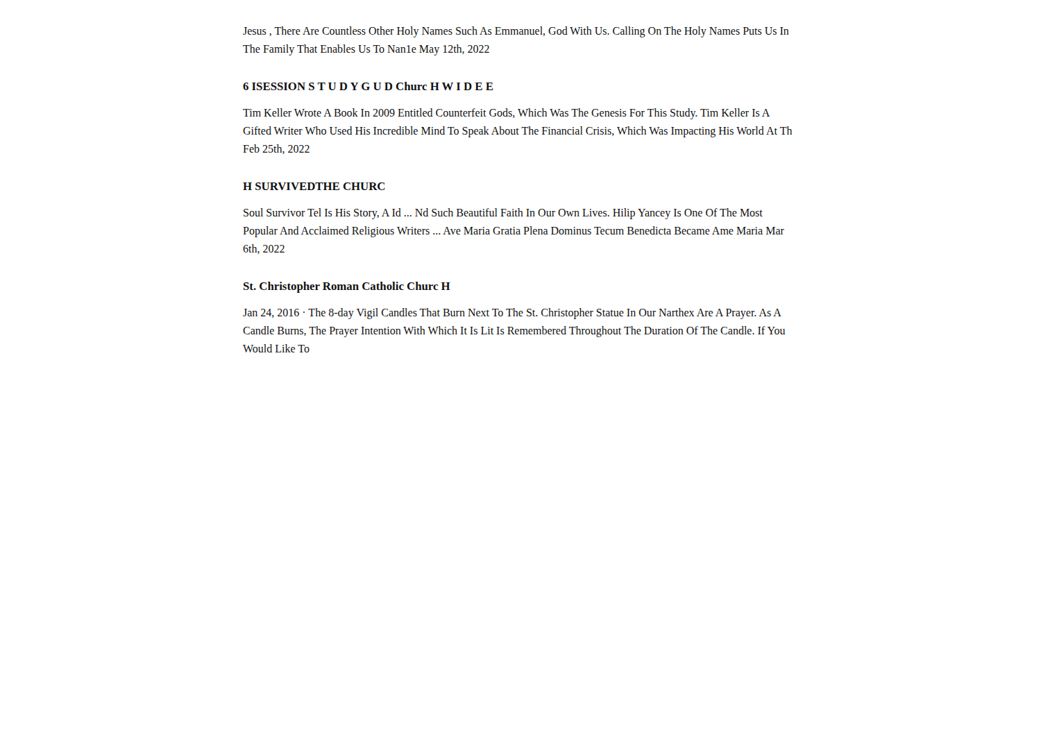Jesus , There Are Countless Other Holy Names Such As Emmanuel, God With Us. Calling On The Holy Names Puts Us In The Family That Enables Us To Nan1e May 12th, 2022
6 ISESSION S T U D Y G U D Churc H W I D E E
Tim Keller Wrote A Book In 2009 Entitled Counterfeit Gods, Which Was The Genesis For This Study. Tim Keller Is A Gifted Writer Who Used His Incredible Mind To Speak About The Financial Crisis, Which Was Impacting His World At Th Feb 25th, 2022
H SURVIVEDTHE CHURC
Soul Survivor Tel Is His Story, A Id ... Nd Such Beautiful Faith In Our Own Lives. Hilip Yancey Is One Of The Most Popular And Acclaimed Religious Writers ... Ave Maria Gratia Plena Dominus Tecum Benedicta Became Ame Maria Mar 6th, 2022
St. Christopher Roman Catholic Churc H
Jan 24, 2016 · The 8-day Vigil Candles That Burn Next To The St. Christopher Statue In Our Narthex Are A Prayer. As A Candle Burns, The Prayer Intention With Which It Is Lit Is Remembered Throughout The Duration Of The Candle. If You Would Like To